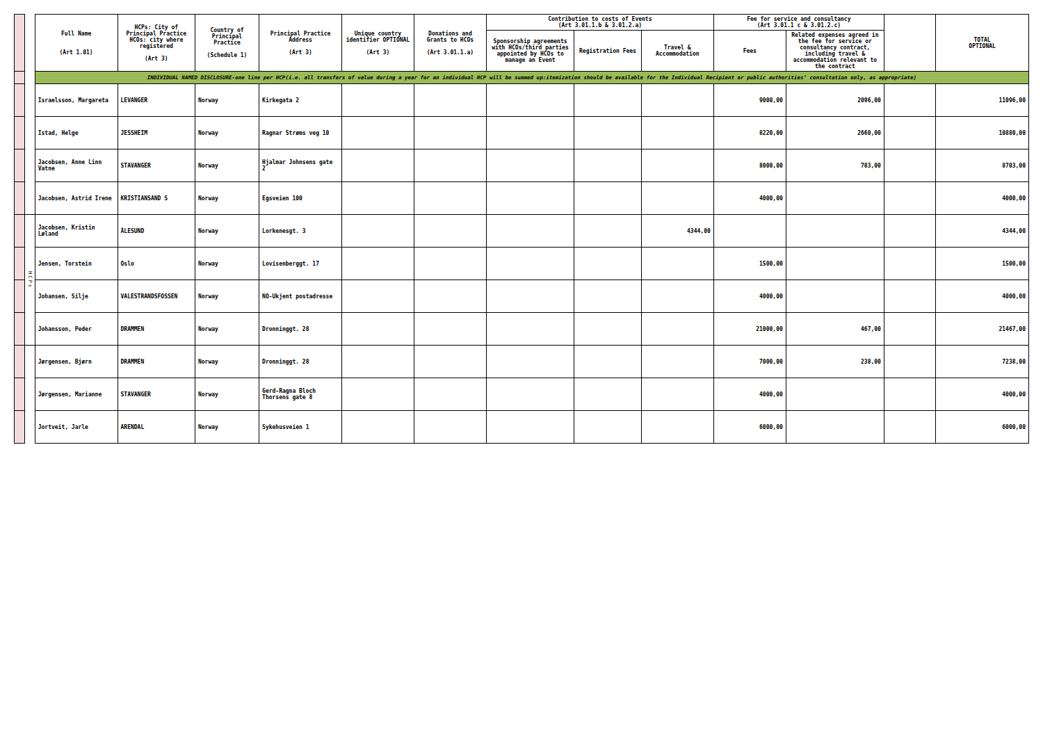| | | Full Name (Art 1.01) | HCPs: City of Principal Practice HCOs: city where registered (Art 3) | Country of Principal Practice (Schedule 1) | Principal Practice Address (Art 3) | Unique country identifier OPTIONAL (Art 3) | Donations and Grants to HCOs (Art 3.01.1.a) | Contribution to costs of Events (Art 3.01.1.b & 3.01.2.a) | Fee for service and consultancy (Art 3.01.1 c & 3.01.2.c) | | TOTAL OPTIONAL |
| --- | --- | --- | --- | --- | --- | --- | --- | --- | --- | --- | --- |
| Sponsorship agreements with HCOs/third parties appointed by HCOs to manage an Event | Registration Fees | Travel & Accommodation | Fees | Related expenses agreed in the fee for service or consultancy contract, including travel & accommodation relevant to the contract |
| | | INDIVIDUAL NAMED DISCLOSURE-one line per HCP(i.e. all transfers of value during a year for an individual HCP will be summed up:itemization should be available for the Individual Recipient or public authorities’ consultation only, as appropriate) |
| | | Israelsson, Margareta | LEVANGER | Norway | Kirkegata 2 | | | | | | 9000,00 | 2096,00 | | 11096,00 |
| | | Istad, Helge | JESSHEIM | Norway | Ragnar Strøms veg 10 | | | | | | 8220,00 | 2660,00 | | 10880,00 |
| | | Jacobsen, Anne Linn Vatne | STAVANGER | Norway | Hjalmar Johnsens gate 2 | | | | | | 8000,00 | 703,00 | | 8703,00 |
| | | Jacobsen, Astrid Irene | KRISTIANSAND S | Norway | Egsveien 100 | | | | | | 4000,00 | | | 4000,00 |
| | HCPs | Jacobsen, Kristin Løland | ÅLESUND | Norway | Lorkenesgt. 3 | | | | | 4344,00 | | | | 4344,00 |
| | Jensen, Torstein | Oslo | Norway | Lovisenberggt. 17 | | | | | | 1500,00 | | | 1500,00 |
| | Johansen, Silje | VALESTRANDSFOSSEN | Norway | NO-Ukjent postadresse | | | | | | 4000,00 | | | 4000,00 |
| | Johansson, Peder | DRAMMEN | Norway | Dronninggt. 28 | | | | | | 21000,00 | 467,00 | | 21467,00 |
| | | Jørgensen, Bjørn | DRAMMEN | Norway | Dronninggt. 28 | | | | | | 7000,00 | 238,00 | | 7238,00 |
| | | Jørgensen, Marianne | STAVANGER | Norway | Gerd-Ragna Bloch Thorsens gate 8 | | | | | | 4000,00 | | | 4000,00 |
| | | Jortveit, Jarle | ARENDAL | Norway | Sykehusveien 1 | | | | | | 6000,00 | | | 6000,00 |